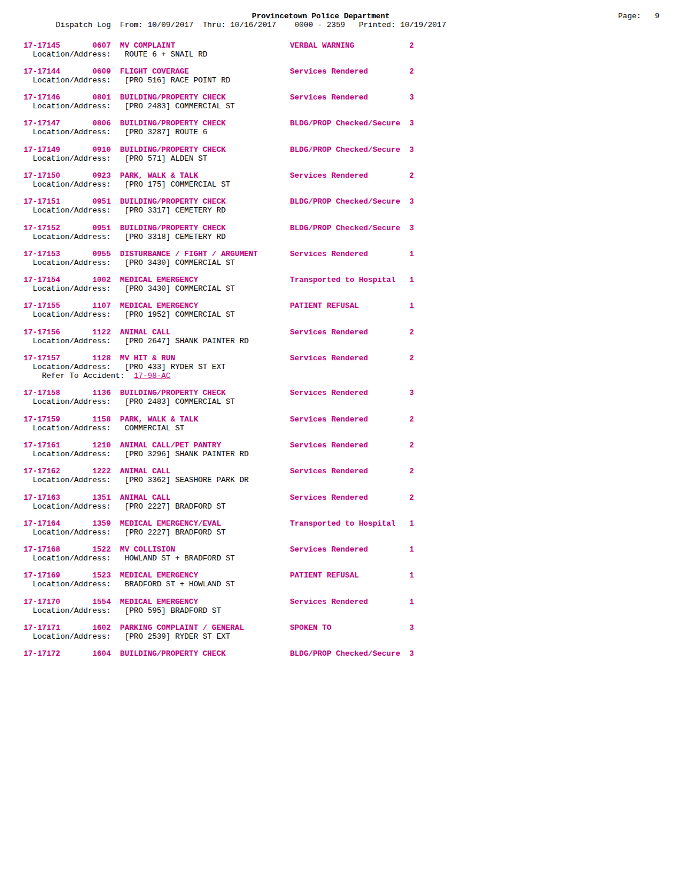Provincetown Police Department
Page: 9
Dispatch Log From: 10/09/2017 Thru: 10/16/2017 0000 - 2359 Printed: 10/19/2017
17-17145 0607 MV COMPLAINT VERBAL WARNING 2
Location/Address: ROUTE 6 + SNAIL RD
17-17144 0609 FLIGHT COVERAGE Services Rendered 2
Location/Address: [PRO 516] RACE POINT RD
17-17146 0801 BUILDING/PROPERTY CHECK Services Rendered 3
Location/Address: [PRO 2483] COMMERCIAL ST
17-17147 0806 BUILDING/PROPERTY CHECK BLDG/PROP Checked/Secure 3
Location/Address: [PRO 3287] ROUTE 6
17-17149 0910 BUILDING/PROPERTY CHECK BLDG/PROP Checked/Secure 3
Location/Address: [PRO 571] ALDEN ST
17-17150 0923 PARK, WALK & TALK Services Rendered 2
Location/Address: [PRO 175] COMMERCIAL ST
17-17151 0951 BUILDING/PROPERTY CHECK BLDG/PROP Checked/Secure 3
Location/Address: [PRO 3317] CEMETERY RD
17-17152 0951 BUILDING/PROPERTY CHECK BLDG/PROP Checked/Secure 3
Location/Address: [PRO 3318] CEMETERY RD
17-17153 0955 DISTURBANCE / FIGHT / ARGUMENT Services Rendered 1
Location/Address: [PRO 3430] COMMERCIAL ST
17-17154 1002 MEDICAL EMERGENCY Transported to Hospital 1
Location/Address: [PRO 3430] COMMERCIAL ST
17-17155 1107 MEDICAL EMERGENCY PATIENT REFUSAL 1
Location/Address: [PRO 1952] COMMERCIAL ST
17-17156 1122 ANIMAL CALL Services Rendered 2
Location/Address: [PRO 2647] SHANK PAINTER RD
17-17157 1128 MV HIT & RUN Services Rendered 2
Location/Address: [PRO 433] RYDER ST EXT
Refer To Accident: 17-98-AC
17-17158 1136 BUILDING/PROPERTY CHECK Services Rendered 3
Location/Address: [PRO 2483] COMMERCIAL ST
17-17159 1158 PARK, WALK & TALK Services Rendered 2
Location/Address: COMMERCIAL ST
17-17161 1210 ANIMAL CALL/PET PANTRY Services Rendered 2
Location/Address: [PRO 3296] SHANK PAINTER RD
17-17162 1222 ANIMAL CALL Services Rendered 2
Location/Address: [PRO 3362] SEASHORE PARK DR
17-17163 1351 ANIMAL CALL Services Rendered 2
Location/Address: [PRO 2227] BRADFORD ST
17-17164 1359 MEDICAL EMERGENCY/EVAL Transported to Hospital 1
Location/Address: [PRO 2227] BRADFORD ST
17-17168 1522 MV COLLISION Services Rendered 1
Location/Address: HOWLAND ST + BRADFORD ST
17-17169 1523 MEDICAL EMERGENCY PATIENT REFUSAL 1
Location/Address: BRADFORD ST + HOWLAND ST
17-17170 1554 MEDICAL EMERGENCY Services Rendered 1
Location/Address: [PRO 595] BRADFORD ST
17-17171 1602 PARKING COMPLAINT / GENERAL SPOKEN TO 3
Location/Address: [PRO 2539] RYDER ST EXT
17-17172 1604 BUILDING/PROPERTY CHECK BLDG/PROP Checked/Secure 3